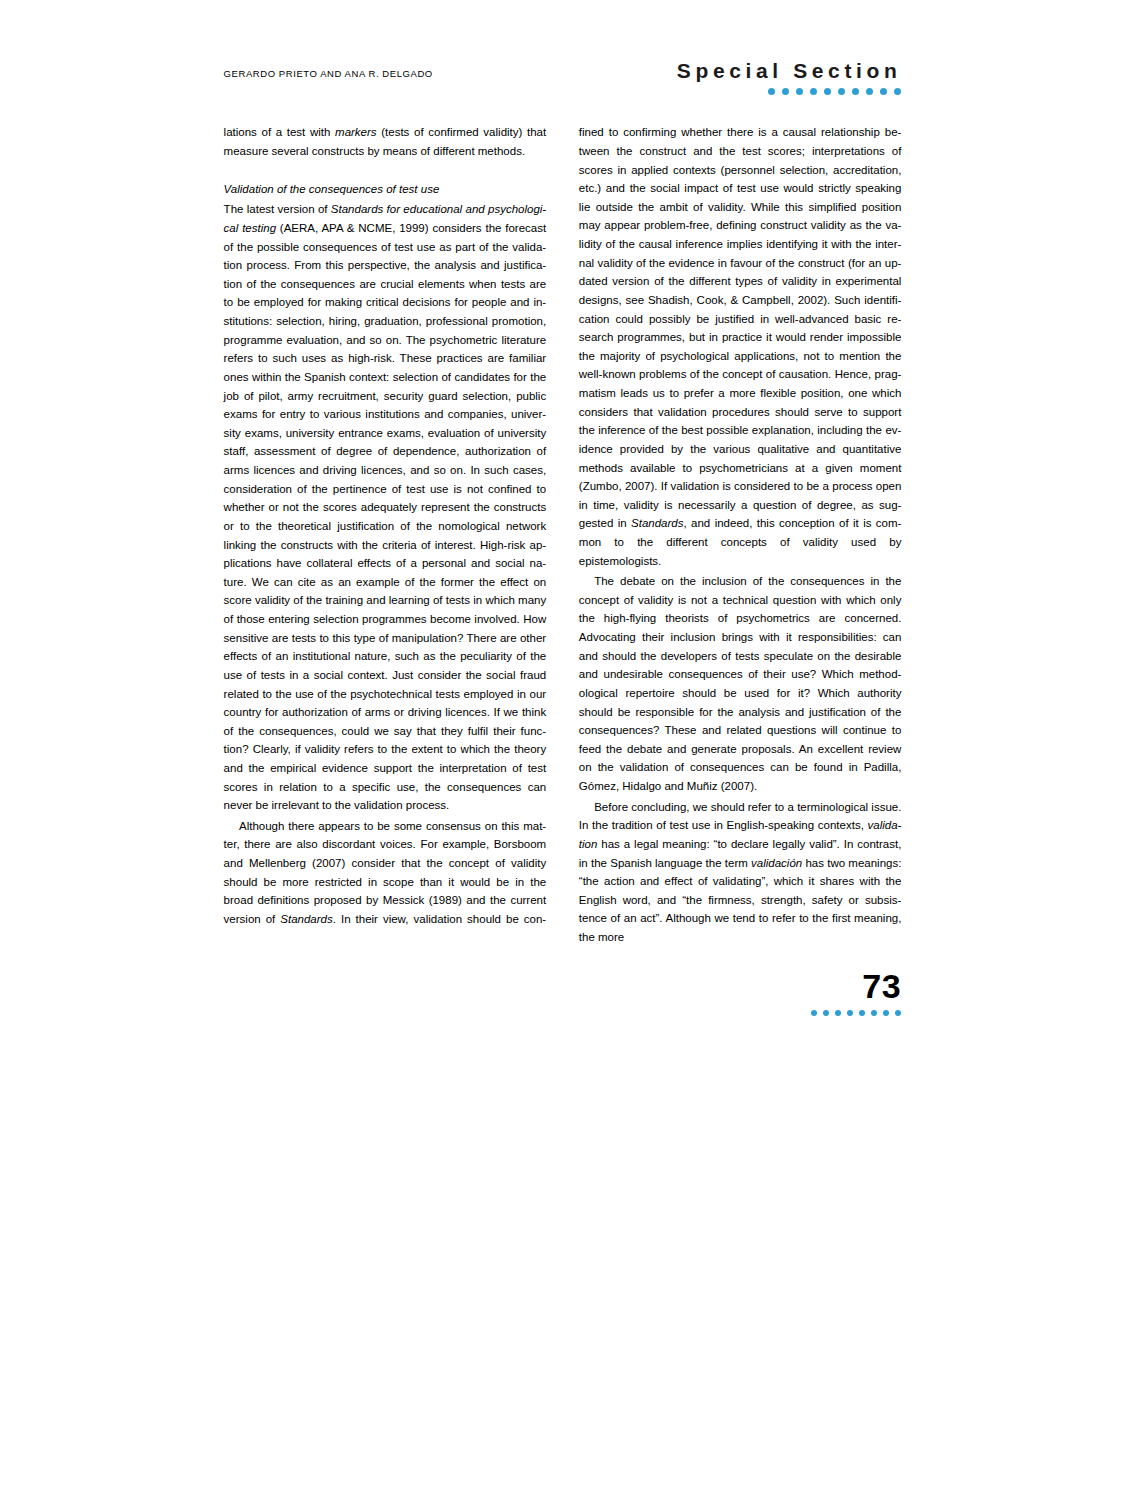GERARDO PRIETO AND ANA R. DELGADO
Special Section
lations of a test with markers (tests of confirmed validity) that measure several constructs by means of different methods.
Validation of the consequences of test use
The latest version of Standards for educational and psychological testing (AERA, APA & NCME, 1999) considers the forecast of the possible consequences of test use as part of the validation process. From this perspective, the analysis and justification of the consequences are crucial elements when tests are to be employed for making critical decisions for people and institutions: selection, hiring, graduation, professional promotion, programme evaluation, and so on. The psychometric literature refers to such uses as high-risk. These practices are familiar ones within the Spanish context: selection of candidates for the job of pilot, army recruitment, security guard selection, public exams for entry to various institutions and companies, university exams, university entrance exams, evaluation of university staff, assessment of degree of dependence, authorization of arms licences and driving licences, and so on. In such cases, consideration of the pertinence of test use is not confined to whether or not the scores adequately represent the constructs or to the theoretical justification of the nomological network linking the constructs with the criteria of interest. High-risk applications have collateral effects of a personal and social nature. We can cite as an example of the former the effect on score validity of the training and learning of tests in which many of those entering selection programmes become involved. How sensitive are tests to this type of manipulation? There are other effects of an institutional nature, such as the peculiarity of the use of tests in a social context. Just consider the social fraud related to the use of the psychotechnical tests employed in our country for authorization of arms or driving licences. If we think of the consequences, could we say that they fulfil their function? Clearly, if validity refers to the extent to which the theory and the empirical evidence support the interpretation of test scores in relation to a specific use, the consequences can never be irrelevant to the validation process.
Although there appears to be some consensus on this matter, there are also discordant voices. For example, Borsboom and Mellenberg (2007) consider that the concept of validity should be more restricted in scope than it would be in the broad definitions proposed by Messick (1989) and the current version of Standards. In their view, validation should be confined to confirming whether there is a causal relationship between the construct and the test scores; interpretations of scores in applied contexts (personnel selection, accreditation, etc.) and the social impact of test use would strictly speaking lie outside the ambit of validity. While this simplified position may appear problem-free, defining construct validity as the validity of the causal inference implies identifying it with the internal validity of the evidence in favour of the construct (for an updated version of the different types of validity in experimental designs, see Shadish, Cook, & Campbell, 2002). Such identification could possibly be justified in well-advanced basic research programmes, but in practice it would render impossible the majority of psychological applications, not to mention the well-known problems of the concept of causation. Hence, pragmatism leads us to prefer a more flexible position, one which considers that validation procedures should serve to support the inference of the best possible explanation, including the evidence provided by the various qualitative and quantitative methods available to psychometricians at a given moment (Zumbo, 2007). If validation is considered to be a process open in time, validity is necessarily a question of degree, as suggested in Standards, and indeed, this conception of it is common to the different concepts of validity used by epistemologists.
The debate on the inclusion of the consequences in the concept of validity is not a technical question with which only the high-flying theorists of psychometrics are concerned. Advocating their inclusion brings with it responsibilities: can and should the developers of tests speculate on the desirable and undesirable consequences of their use? Which methodological repertoire should be used for it? Which authority should be responsible for the analysis and justification of the consequences? These and related questions will continue to feed the debate and generate proposals. An excellent review on the validation of consequences can be found in Padilla, Gómez, Hidalgo and Muñiz (2007).
Before concluding, we should refer to a terminological issue. In the tradition of test use in English-speaking contexts, validation has a legal meaning: “to declare legally valid”. In contrast, in the Spanish language the term validación has two meanings: “the action and effect of validating”, which it shares with the English word, and “the firmness, strength, safety or subsistence of an act”. Although we tend to refer to the first meaning, the more
73